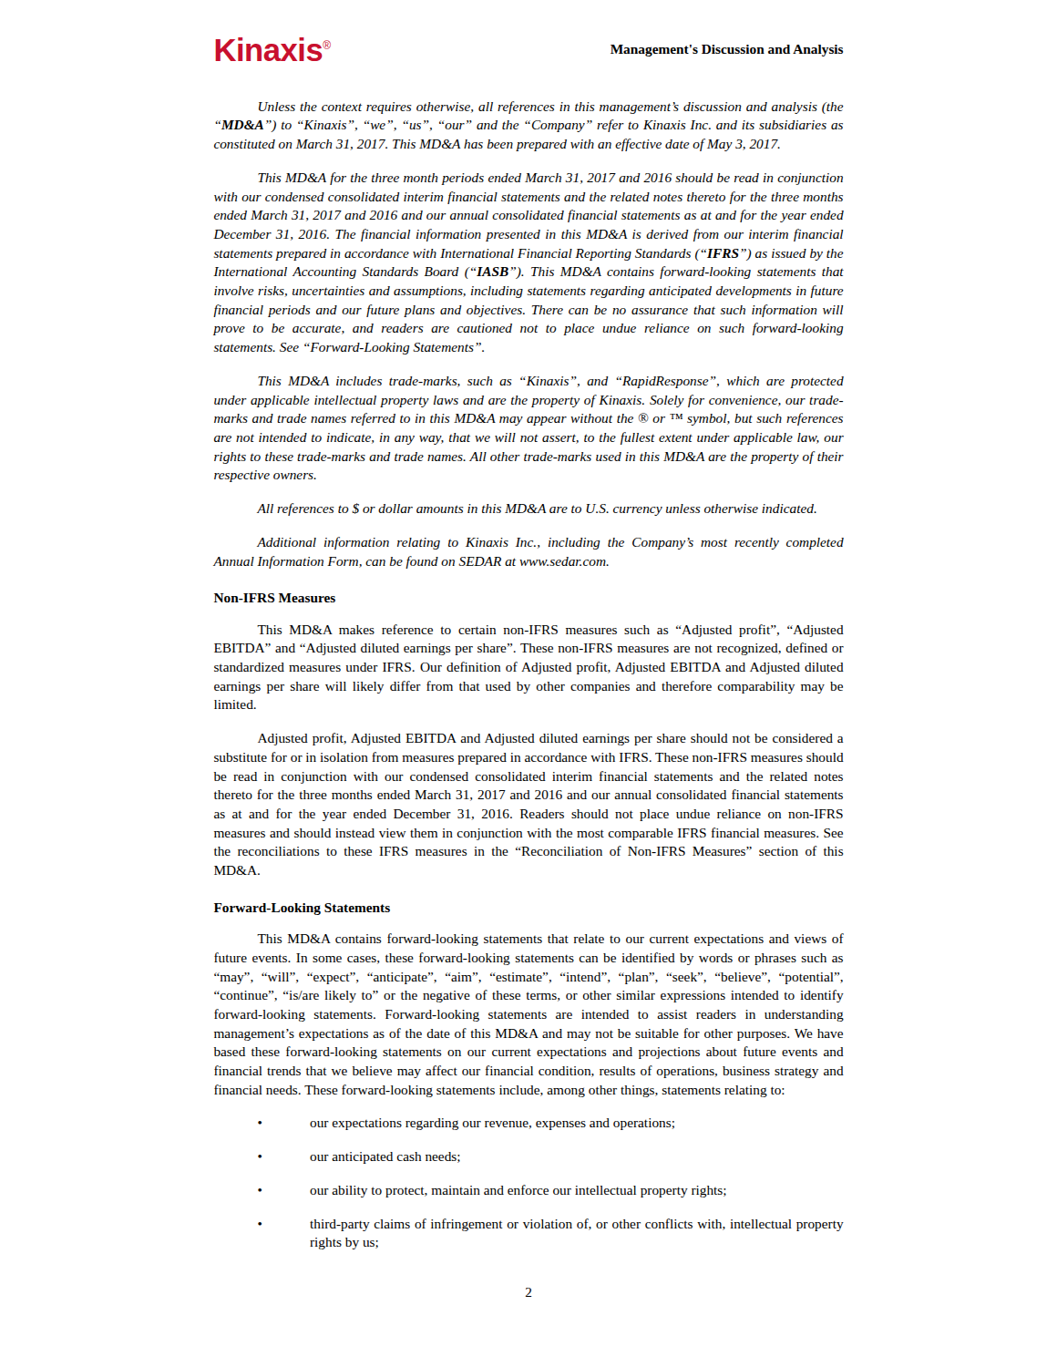Kinaxis®
Management's Discussion and Analysis
Unless the context requires otherwise, all references in this management’s discussion and analysis (the “MD&A”) to “Kinaxis”, “we”, “us”, “our” and the “Company” refer to Kinaxis Inc. and its subsidiaries as constituted on March 31, 2017. This MD&A has been prepared with an effective date of May 3, 2017.
This MD&A for the three month periods ended March 31, 2017 and 2016 should be read in conjunction with our condensed consolidated interim financial statements and the related notes thereto for the three months ended March 31, 2017 and 2016 and our annual consolidated financial statements as at and for the year ended December 31, 2016. The financial information presented in this MD&A is derived from our interim financial statements prepared in accordance with International Financial Reporting Standards (“IFRS”) as issued by the International Accounting Standards Board (“IASB”). This MD&A contains forward-looking statements that involve risks, uncertainties and assumptions, including statements regarding anticipated developments in future financial periods and our future plans and objectives. There can be no assurance that such information will prove to be accurate, and readers are cautioned not to place undue reliance on such forward-looking statements. See “Forward-Looking Statements”.
This MD&A includes trade-marks, such as “Kinaxis”, and “RapidResponse”, which are protected under applicable intellectual property laws and are the property of Kinaxis. Solely for convenience, our trade-marks and trade names referred to in this MD&A may appear without the ® or ™ symbol, but such references are not intended to indicate, in any way, that we will not assert, to the fullest extent under applicable law, our rights to these trade-marks and trade names. All other trade-marks used in this MD&A are the property of their respective owners.
All references to $ or dollar amounts in this MD&A are to U.S. currency unless otherwise indicated.
Additional information relating to Kinaxis Inc., including the Company’s most recently completed Annual Information Form, can be found on SEDAR at www.sedar.com.
Non-IFRS Measures
This MD&A makes reference to certain non-IFRS measures such as “Adjusted profit”, “Adjusted EBITDA” and “Adjusted diluted earnings per share”. These non-IFRS measures are not recognized, defined or standardized measures under IFRS. Our definition of Adjusted profit, Adjusted EBITDA and Adjusted diluted earnings per share will likely differ from that used by other companies and therefore comparability may be limited.
Adjusted profit, Adjusted EBITDA and Adjusted diluted earnings per share should not be considered a substitute for or in isolation from measures prepared in accordance with IFRS. These non-IFRS measures should be read in conjunction with our condensed consolidated interim financial statements and the related notes thereto for the three months ended March 31, 2017 and 2016 and our annual consolidated financial statements as at and for the year ended December 31, 2016. Readers should not place undue reliance on non-IFRS measures and should instead view them in conjunction with the most comparable IFRS financial measures. See the reconciliations to these IFRS measures in the “Reconciliation of Non-IFRS Measures” section of this MD&A.
Forward-Looking Statements
This MD&A contains forward-looking statements that relate to our current expectations and views of future events. In some cases, these forward-looking statements can be identified by words or phrases such as “may”, “will”, “expect”, “anticipate”, “aim”, “estimate”, “intend”, “plan”, “seek”, “believe”, “potential”, “continue”, “is/are likely to” or the negative of these terms, or other similar expressions intended to identify forward-looking statements. Forward-looking statements are intended to assist readers in understanding management’s expectations as of the date of this MD&A and may not be suitable for other purposes. We have based these forward-looking statements on our current expectations and projections about future events and financial trends that we believe may affect our financial condition, results of operations, business strategy and financial needs. These forward-looking statements include, among other things, statements relating to:
our expectations regarding our revenue, expenses and operations;
our anticipated cash needs;
our ability to protect, maintain and enforce our intellectual property rights;
third-party claims of infringement or violation of, or other conflicts with, intellectual property rights by us;
2